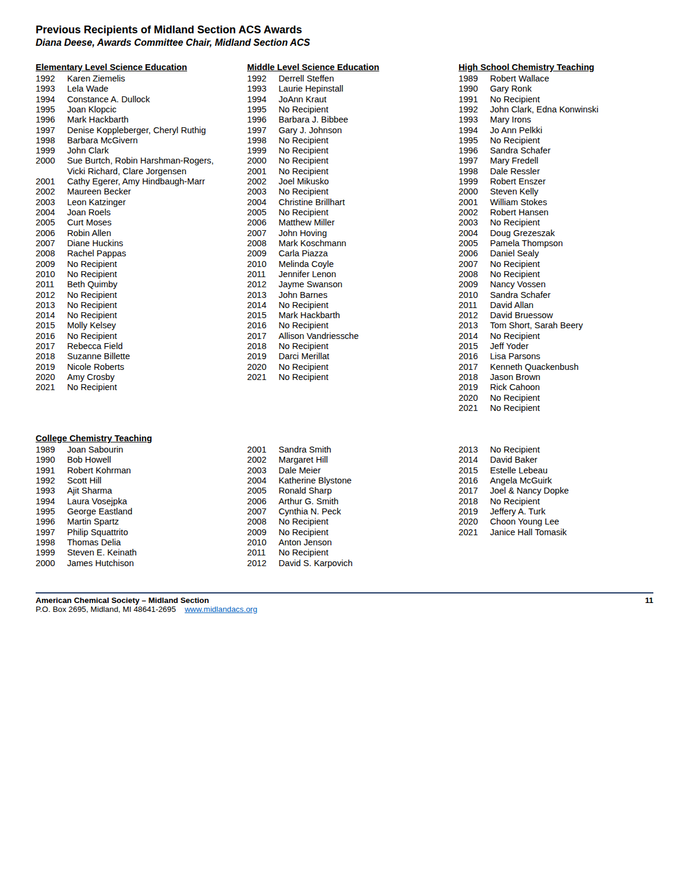Previous Recipients of Midland Section ACS Awards
Diana Deese, Awards Committee Chair, Midland Section ACS
Elementary Level Science Education
| 1992 | Karen Ziemelis |
| 1993 | Lela Wade |
| 1994 | Constance A. Dullock |
| 1995 | Joan Klopcic |
| 1996 | Mark Hackbarth |
| 1997 | Denise Koppleberger, Cheryl Ruthig |
| 1998 | Barbara McGivern |
| 1999 | John Clark |
| 2000 | Sue Burtch, Robin Harshman-Rogers, Vicki Richard, Clare Jorgensen |
| 2001 | Cathy Egerer, Amy Hindbaugh-Marr |
| 2002 | Maureen Becker |
| 2003 | Leon Katzinger |
| 2004 | Joan Roels |
| 2005 | Curt Moses |
| 2006 | Robin Allen |
| 2007 | Diane Huckins |
| 2008 | Rachel Pappas |
| 2009 | No Recipient |
| 2010 | No Recipient |
| 2011 | Beth Quimby |
| 2012 | No Recipient |
| 2013 | No Recipient |
| 2014 | No Recipient |
| 2015 | Molly Kelsey |
| 2016 | No Recipient |
| 2017 | Rebecca Field |
| 2018 | Suzanne Billette |
| 2019 | Nicole Roberts |
| 2020 | Amy Crosby |
| 2021 | No Recipient |
Middle Level Science Education
| 1992 | Derrell Steffen |
| 1993 | Laurie Hepinstall |
| 1994 | JoAnn Kraut |
| 1995 | No Recipient |
| 1996 | Barbara J. Bibbee |
| 1997 | Gary J. Johnson |
| 1998 | No Recipient |
| 1999 | No Recipient |
| 2000 | No Recipient |
| 2001 | No Recipient |
| 2002 | Joel Mikusko |
| 2003 | No Recipient |
| 2004 | Christine Brillhart |
| 2005 | No Recipient |
| 2006 | Matthew Miller |
| 2007 | John Hoving |
| 2008 | Mark Koschmann |
| 2009 | Carla Piazza |
| 2010 | Melinda Coyle |
| 2011 | Jennifer Lenon |
| 2012 | Jayme Swanson |
| 2013 | John Barnes |
| 2014 | No Recipient |
| 2015 | Mark Hackbarth |
| 2016 | No Recipient |
| 2017 | Allison Vandriessche |
| 2018 | No Recipient |
| 2019 | Darci Merillat |
| 2020 | No Recipient |
| 2021 | No Recipient |
High School Chemistry Teaching
| 1989 | Robert Wallace |
| 1990 | Gary Ronk |
| 1991 | No Recipient |
| 1992 | John Clark, Edna Konwinski |
| 1993 | Mary Irons |
| 1994 | Jo Ann Pelkki |
| 1995 | No Recipient |
| 1996 | Sandra Schafer |
| 1997 | Mary Fredell |
| 1998 | Dale Ressler |
| 1999 | Robert Enszer |
| 2000 | Steven Kelly |
| 2001 | William Stokes |
| 2002 | Robert Hansen |
| 2003 | No Recipient |
| 2004 | Doug Grezeszak |
| 2005 | Pamela Thompson |
| 2006 | Daniel Sealy |
| 2007 | No Recipient |
| 2008 | No Recipient |
| 2009 | Nancy Vossen |
| 2010 | Sandra Schafer |
| 2011 | David Allan |
| 2012 | David Bruessow |
| 2013 | Tom Short, Sarah Beery |
| 2014 | No Recipient |
| 2015 | Jeff Yoder |
| 2016 | Lisa Parsons |
| 2017 | Kenneth Quackenbush |
| 2018 | Jason Brown |
| 2019 | Rick Cahoon |
| 2020 | No Recipient |
| 2021 | No Recipient |
College Chemistry Teaching
| 1989 | Joan Sabourin |
| 1990 | Bob Howell |
| 1991 | Robert Kohrman |
| 1992 | Scott Hill |
| 1993 | Ajit Sharma |
| 1994 | Laura Vosejpka |
| 1995 | George Eastland |
| 1996 | Martin Spartz |
| 1997 | Philip Squattrito |
| 1998 | Thomas Delia |
| 1999 | Steven E. Keinath |
| 2000 | James Hutchison |
| 2001 | Sandra Smith |
| 2002 | Margaret Hill |
| 2003 | Dale Meier |
| 2004 | Katherine Blystone |
| 2005 | Ronald Sharp |
| 2006 | Arthur G. Smith |
| 2007 | Cynthia N. Peck |
| 2008 | No Recipient |
| 2009 | No Recipient |
| 2010 | Anton Jenson |
| 2011 | No Recipient |
| 2012 | David S. Karpovich |
| 2013 | No Recipient |
| 2014 | David Baker |
| 2015 | Estelle Lebeau |
| 2016 | Angela McGuirk |
| 2017 | Joel & Nancy Dopke |
| 2018 | No Recipient |
| 2019 | Jeffery A. Turk |
| 2020 | Choon Young Lee |
| 2021 | Janice Hall Tomasik |
American Chemical Society – Midland Section 11
P.O. Box 2695, Midland, MI 48641-2695 www.midlandacs.org